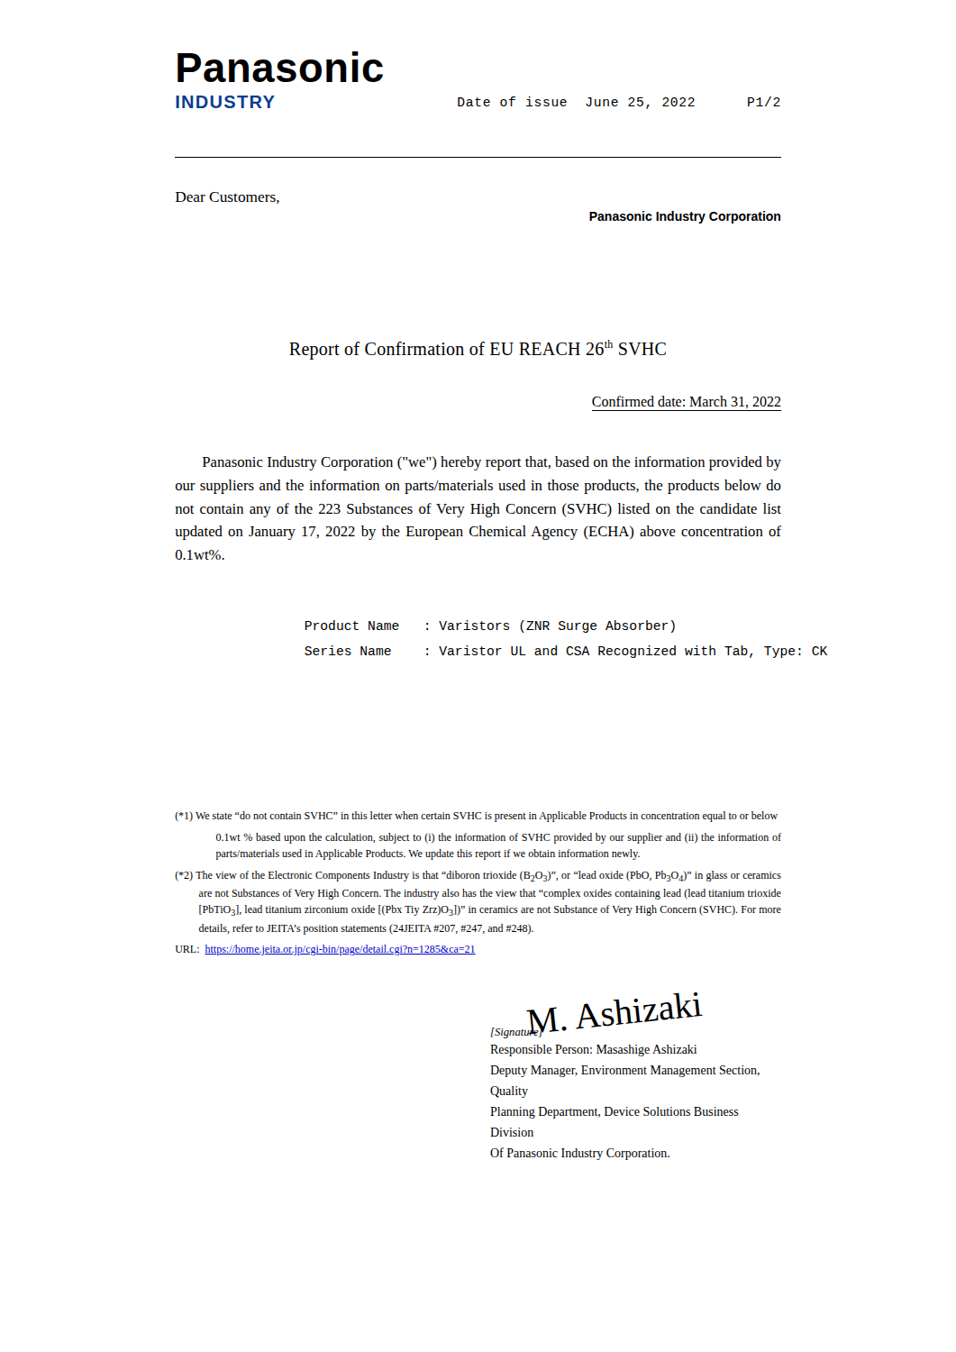Panasonic
INDUSTRY
Date of issue June 25, 2022 P1/2
Dear Customers,
Panasonic Industry Corporation
Report of Confirmation of EU REACH 26th SVHC
Confirmed date: March 31, 2022
Panasonic Industry Corporation ("we") hereby report that, based on the information provided by our suppliers and the information on parts/materials used in those products, the products below do not contain any of the 223 Substances of Very High Concern (SVHC) listed on the candidate list updated on January 17, 2022 by the European Chemical Agency (ECHA) above concentration of 0.1wt%.
Product Name : Varistors (ZNR Surge Absorber) Series Name : Varistor UL and CSA Recognized with Tab, Type: CK
(*1) We state “do not contain SVHC” in this letter when certain SVHC is present in Applicable Products in concentration equal to or below
0.1wt % based upon the calculation, subject to (i) the information of SVHC provided by our supplier and (ii) the information of parts/materials used in Applicable Products. We update this report if we obtain information newly.
(*2) The view of the Electronic Components Industry is that “diboron trioxide (B2O3)”, or “lead oxide (PbO, Pb3O4)” in glass or ceramics are not Substances of Very High Concern. The industry also has the view that “complex oxides containing lead (lead titanium trioxide [PbTiO3], lead titanium zirconium oxide [(Pbx Tiy Zrz)O3])” in ceramics are not Substance of Very High Concern (SVHC). For more details, refer to JEITA’s position statements (24JEITA #207, #247, and #248).
URL: https://home.jeita.or.jp/cgi-bin/page/detail.cgi?n=1285&ca=21
M. Ashizaki
[Signature]
Responsible Person: Masashige Ashizaki
Deputy Manager, Environment Management Section, Quality
Planning Department, Device Solutions Business Division
Of Panasonic Industry Corporation.